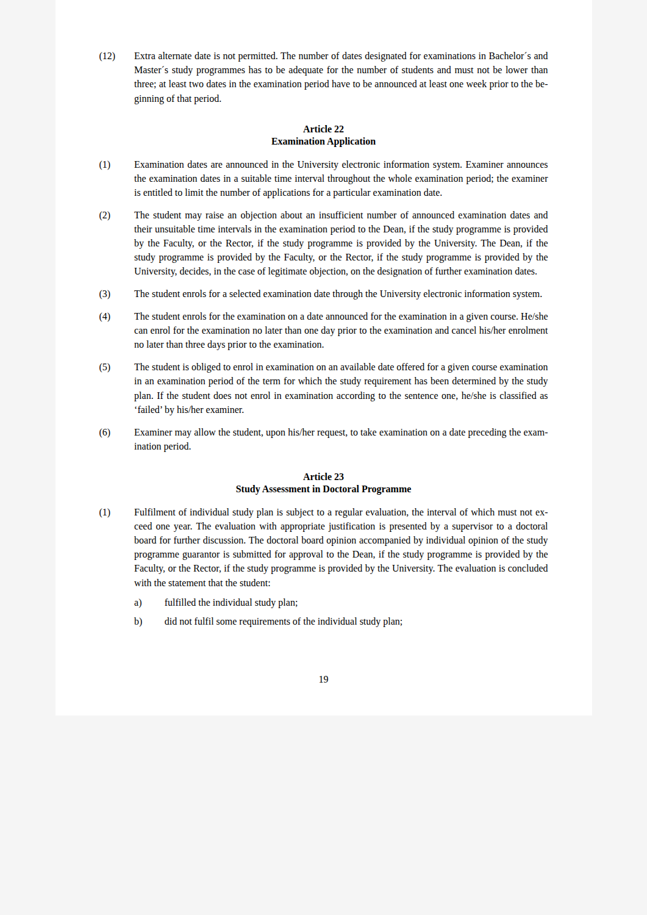(12) Extra alternate date is not permitted. The number of dates designated for examinations in Bachelor´s and Master´s study programmes has to be adequate for the number of students and must not be lower than three; at least two dates in the examination period have to be announced at least one week prior to the beginning of that period.
Article 22 Examination Application
(1) Examination dates are announced in the University electronic information system. Examiner announces the examination dates in a suitable time interval throughout the whole examination period; the examiner is entitled to limit the number of applications for a particular examination date.
(2) The student may raise an objection about an insufficient number of announced examination dates and their unsuitable time intervals in the examination period to the Dean, if the study programme is provided by the Faculty, or the Rector, if the study programme is provided by the University. The Dean, if the study programme is provided by the Faculty, or the Rector, if the study programme is provided by the University, decides, in the case of legitimate objection, on the designation of further examination dates.
(3) The student enrols for a selected examination date through the University electronic information system.
(4) The student enrols for the examination on a date announced for the examination in a given course. He/she can enrol for the examination no later than one day prior to the examination and cancel his/her enrolment no later than three days prior to the examination.
(5) The student is obliged to enrol in examination on an available date offered for a given course examination in an examination period of the term for which the study requirement has been determined by the study plan. If the student does not enrol in examination according to the sentence one, he/she is classified as ‘failed’ by his/her examiner.
(6) Examiner may allow the student, upon his/her request, to take examination on a date preceding the examination period.
Article 23 Study Assessment in Doctoral Programme
(1) Fulfilment of individual study plan is subject to a regular evaluation, the interval of which must not exceed one year. The evaluation with appropriate justification is presented by a supervisor to a doctoral board for further discussion. The doctoral board opinion accompanied by individual opinion of the study programme guarantor is submitted for approval to the Dean, if the study programme is provided by the Faculty, or the Rector, if the study programme is provided by the University. The evaluation is concluded with the statement that the student:
a) fulfilled the individual study plan;
b) did not fulfil some requirements of the individual study plan;
19